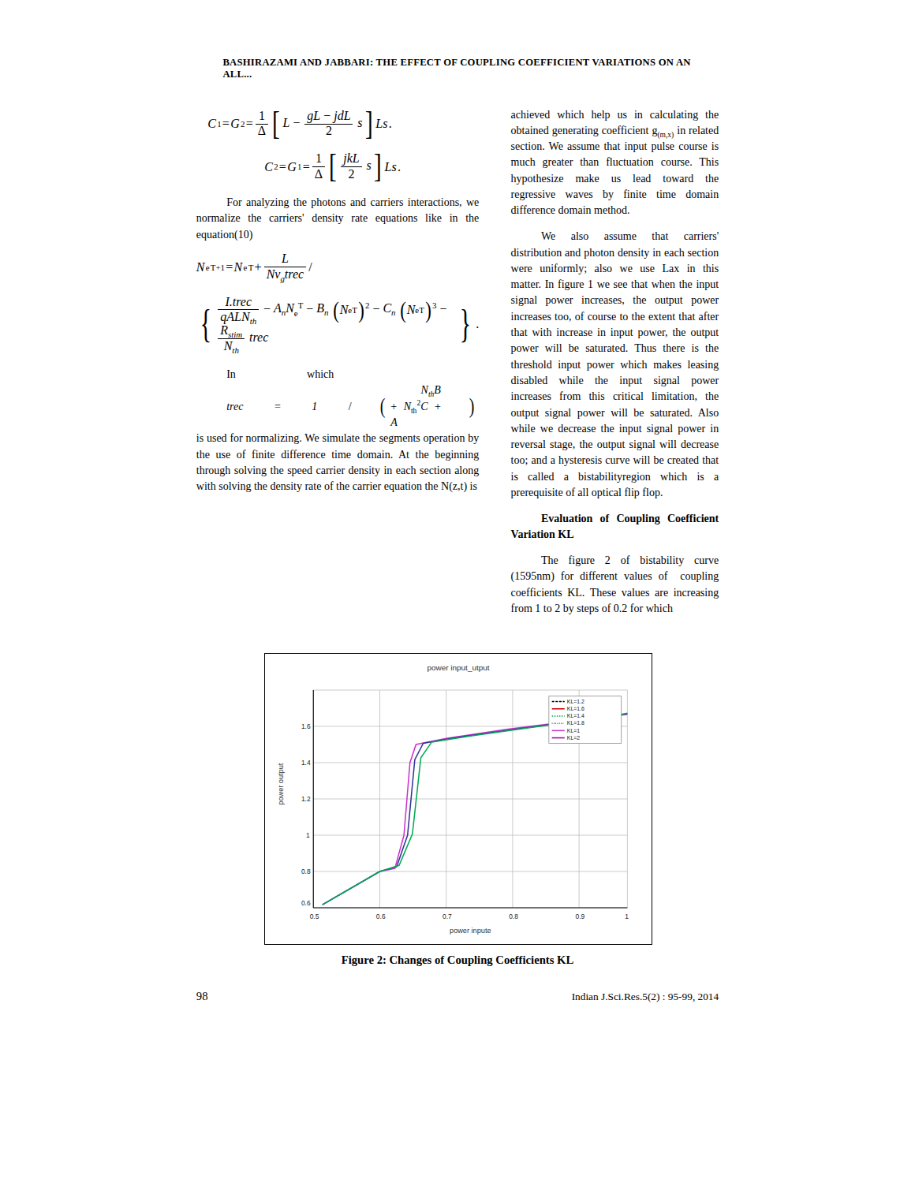BASHIRAZAMI AND JABBARI: THE EFFECT OF COUPLING COEFFICIENT VARIATIONS ON AN ALL...
C1 = G2 = 1 Δ [ L − gL − jdL 2 s ] Ls.
C2 = G1 = 1 Δ [ jkL 2 s ] Ls.
For analyzing the photons and carriers interactions, we normalize the carriers' density rate equations like in the equation(10)
NeT+1 = NeT + LNvgtrec /
{ I.trec qALNth − AnNeT − Bn (NeT)2 − Cn (NeT)3 − Rstim Nth trec }.
In which trec = 1 / ( NthB + Nth2C + A ) is used for normalizing. We simulate the segments operation by the use of finite difference time domain. At the beginning through solving the speed carrier density in each section along with solving the density rate of the carrier equation the N(z,t) is
achieved which help us in calculating the obtained generating coefficient g(m,x) in related section. We assume that input pulse course is much greater than fluctuation course. This hypothesize make us lead toward the regressive waves by finite time domain difference domain method.
We also assume that carriers' distribution and photon density in each section were uniformly; also we use Lax in this matter. In figure 1 we see that when the input signal power increases, the output power increases too, of course to the extent that after that with increase in input power, the output power will be saturated. Thus there is the threshold input power which makes leasing disabled while the input signal power increases from this critical limitation, the output signal power will be saturated. Also while we decrease the input signal power in reversal stage, the output signal will decrease too; and a hysteresis curve will be created that is called a bistabilityregion which is a prerequisite of all optical flip flop.
Evaluation of Coupling Coefficient Variation KL
The figure 2 of bistability curve (1595nm) for different values of coupling coefficients KL. These values are increasing from 1 to 2 by steps of 0.2 for which
Figure 2: Changes of Coupling Coefficients KL
98
Indian J.Sci.Res.5(2) : 95-99, 2014